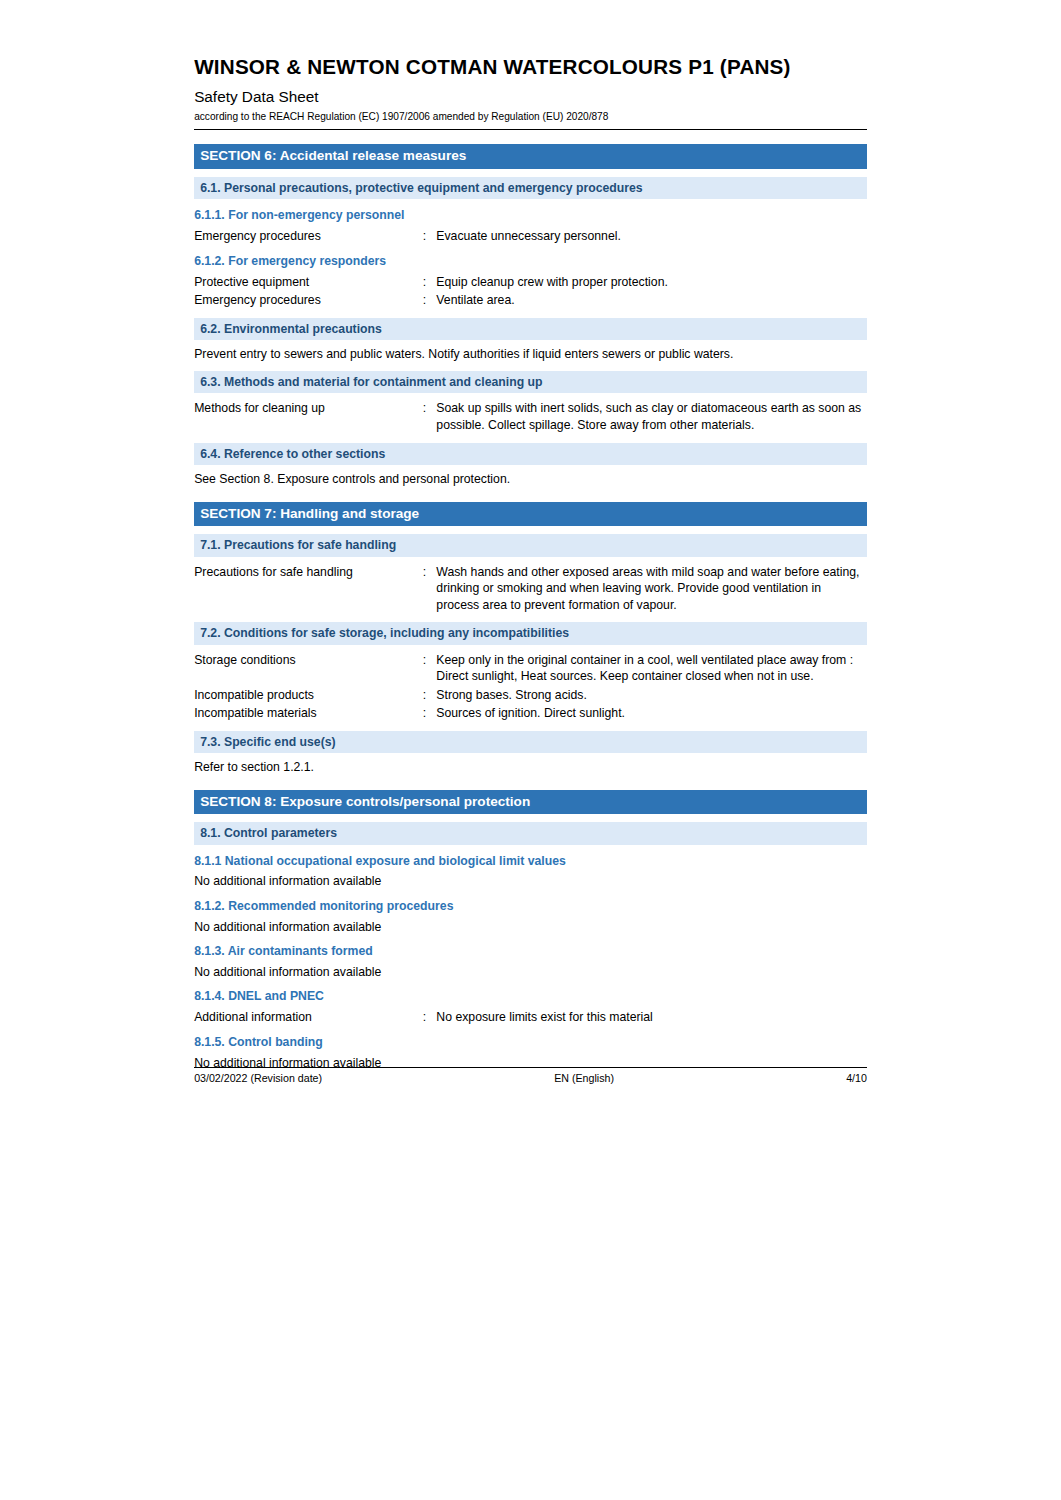WINSOR & NEWTON COTMAN WATERCOLOURS P1 (PANS)
Safety Data Sheet
according to the REACH Regulation (EC) 1907/2006 amended by Regulation (EU) 2020/878
SECTION 6: Accidental release measures
6.1. Personal precautions, protective equipment and emergency procedures
6.1.1. For non-emergency personnel
| Emergency procedures | : | Evacuate unnecessary personnel. |
6.1.2. For emergency responders
| Protective equipment | : | Equip cleanup crew with proper protection. |
| Emergency procedures | : | Ventilate area. |
6.2. Environmental precautions
Prevent entry to sewers and public waters. Notify authorities if liquid enters sewers or public waters.
6.3. Methods and material for containment and cleaning up
| Methods for cleaning up | : | Soak up spills with inert solids, such as clay or diatomaceous earth as soon as possible. Collect spillage. Store away from other materials. |
6.4. Reference to other sections
See Section 8. Exposure controls and personal protection.
SECTION 7: Handling and storage
7.1. Precautions for safe handling
| Precautions for safe handling | : | Wash hands and other exposed areas with mild soap and water before eating, drinking or smoking and when leaving work. Provide good ventilation in process area to prevent formation of vapour. |
7.2. Conditions for safe storage, including any incompatibilities
| Storage conditions | : | Keep only in the original container in a cool, well ventilated place away from : Direct sunlight, Heat sources. Keep container closed when not in use. |
| Incompatible products | : | Strong bases. Strong acids. |
| Incompatible materials | : | Sources of ignition. Direct sunlight. |
7.3. Specific end use(s)
Refer to section 1.2.1.
SECTION 8: Exposure controls/personal protection
8.1. Control parameters
8.1.1 National occupational exposure and biological limit values
No additional information available
8.1.2. Recommended monitoring procedures
No additional information available
8.1.3. Air contaminants formed
No additional information available
8.1.4. DNEL and PNEC
| Additional information | : | No exposure limits exist for this material |
8.1.5. Control banding
No additional information available
03/02/2022 (Revision date)
EN (English)
4/10